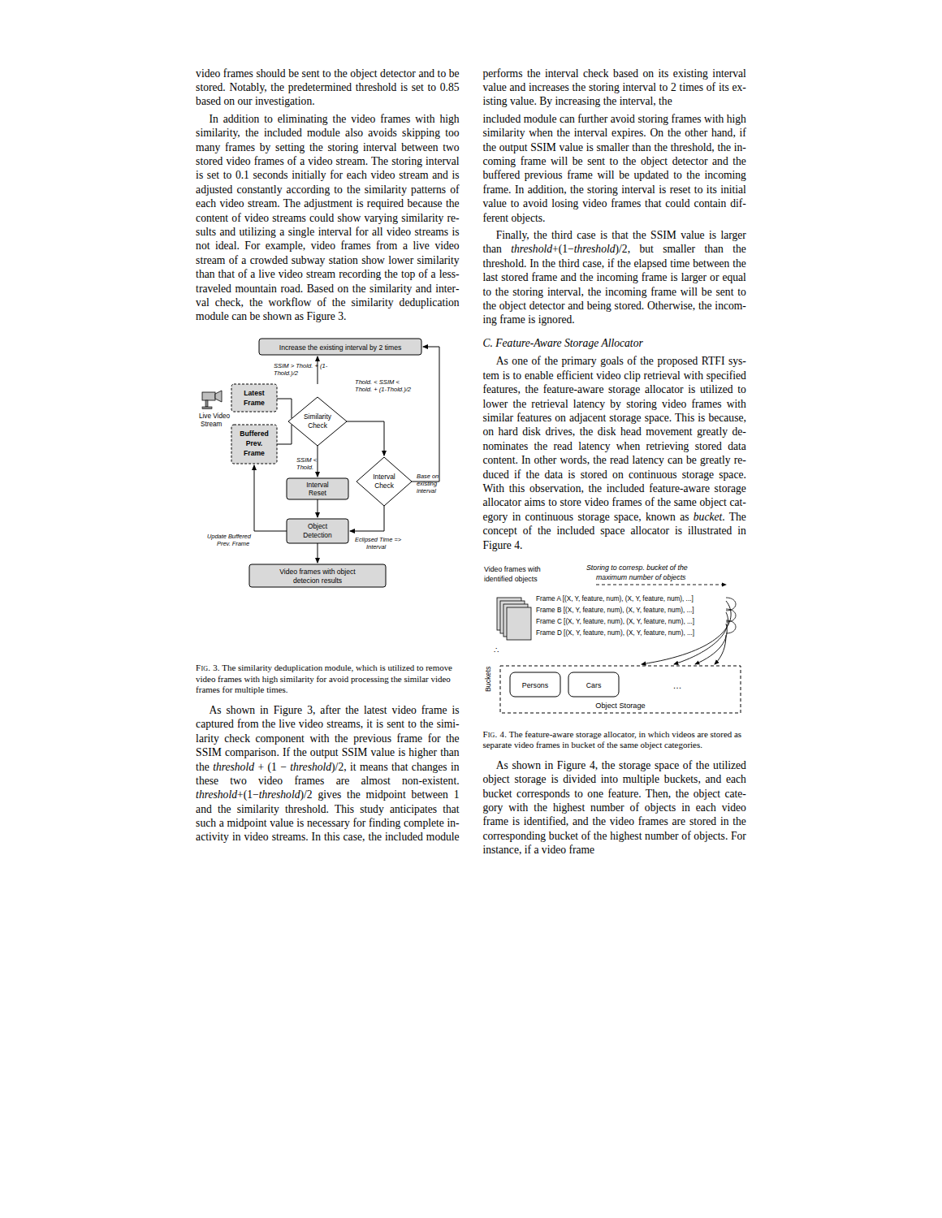video frames should be sent to the object detector and to be stored. Notably, the predetermined threshold is set to 0.85 based on our investigation.
In addition to eliminating the video frames with high similarity, the included module also avoids skipping too many frames by setting the storing interval between two stored video frames of a video stream. The storing interval is set to 0.1 seconds initially for each video stream and is adjusted constantly according to the similarity patterns of each video stream. The adjustment is required because the content of video streams could show varying similarity results and utilizing a single interval for all video streams is not ideal. For example, video frames from a live video stream of a crowded subway station show lower similarity than that of a live video stream recording the top of a less-traveled mountain road. Based on the similarity and interval check, the workflow of the similarity deduplication module can be shown as Figure 3.
Increase the existing interval by 2 times SSIM > Thold. + (1- Thold.)/2 Latest Frame Buffered Prev. Frame Live Video Stream Similarity Check Thold. < SSIM < Thold. + (1-Thold.)/2 SSIM < Thold. Interval Reset Interval Check Base on existing interval Object Detection Eclipsed Time => Interval Update Buffered Prev. Frame Video frames with object detecion results
Fig. 3. The similarity deduplication module, which is utilized to remove video frames with high similarity for avoid processing the similar video frames for multiple times.
As shown in Figure 3, after the latest video frame is captured from the live video streams, it is sent to the similarity check component with the previous frame for the SSIM comparison. If the output SSIM value is higher than the threshold + (1 − threshold)/2, it means that changes in these two video frames are almost non-existent. threshold+(1−threshold)/2 gives the midpoint between 1 and the similarity threshold. This study anticipates that such a midpoint value is necessary for finding complete inactivity in video streams. In this case, the included module performs the interval check based on its existing interval value and increases the storing interval to 2 times of its existing value. By increasing the interval, the
included module can further avoid storing frames with high similarity when the interval expires. On the other hand, if the output SSIM value is smaller than the threshold, the incoming frame will be sent to the object detector and the buffered previous frame will be updated to the incoming frame. In addition, the storing interval is reset to its initial value to avoid losing video frames that could contain different objects.
Finally, the third case is that the SSIM value is larger than threshold+(1−threshold)/2, but smaller than the threshold. In the third case, if the elapsed time between the last stored frame and the incoming frame is larger or equal to the storing interval, the incoming frame will be sent to the object detector and being stored. Otherwise, the incoming frame is ignored.
C. Feature-Aware Storage Allocator
As one of the primary goals of the proposed RTFI system is to enable efficient video clip retrieval with specified features, the feature-aware storage allocator is utilized to lower the retrieval latency by storing video frames with similar features on adjacent storage space. This is because, on hard disk drives, the disk head movement greatly denominates the read latency when retrieving stored data content. In other words, the read latency can be greatly reduced if the data is stored on continuous storage space. With this observation, the included feature-aware storage allocator aims to store video frames of the same object category in continuous storage space, known as bucket. The concept of the included space allocator is illustrated in Figure 4.
Video frames with identified objects Storing to corresp. bucket of the maximum number of objects ∴ Frame A [(X, Y, feature, num), (X, Y, feature, num), ...] Frame B [(X, Y, feature, num), (X, Y, feature, num), ...] Frame C [(X, Y, feature, num), (X, Y, feature, num), ...] Frame D [(X, Y, feature, num), (X, Y, feature, num), ...] Buckets Persons Cars … Object Storage
Fig. 4. The feature-aware storage allocator, in which videos are stored as separate video frames in bucket of the same object categories.
As shown in Figure 4, the storage space of the utilized object storage is divided into multiple buckets, and each bucket corresponds to one feature. Then, the object category with the highest number of objects in each video frame is identified, and the video frames are stored in the corresponding bucket of the highest number of objects. For instance, if a video frame